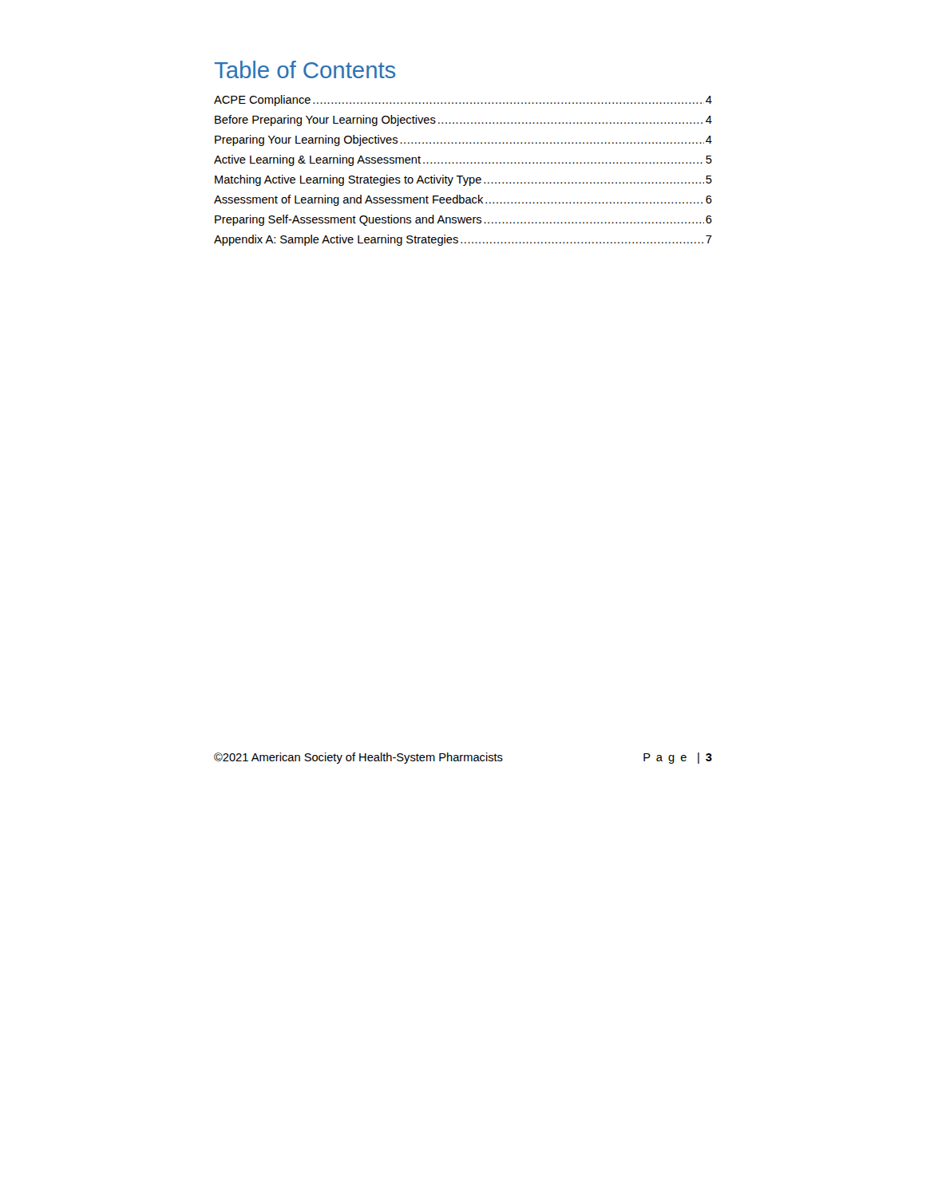Table of Contents
ACPE Compliance ................................................................................................................................. 4
Before Preparing Your Learning Objectives ................................................................................................ 4
Preparing Your Learning Objectives ......................................................................................................... 4
Active Learning & Learning Assessment ................................................................................................... 5
Matching Active Learning Strategies to Activity Type ................................................................................ 5
Assessment of Learning and Assessment Feedback .................................................................................... 6
Preparing Self-Assessment Questions and Answers .................................................................................... 6
Appendix A: Sample Active Learning Strategies .......................................................................................... 7
©2021 American Society of Health-System Pharmacists
P a g e | 3